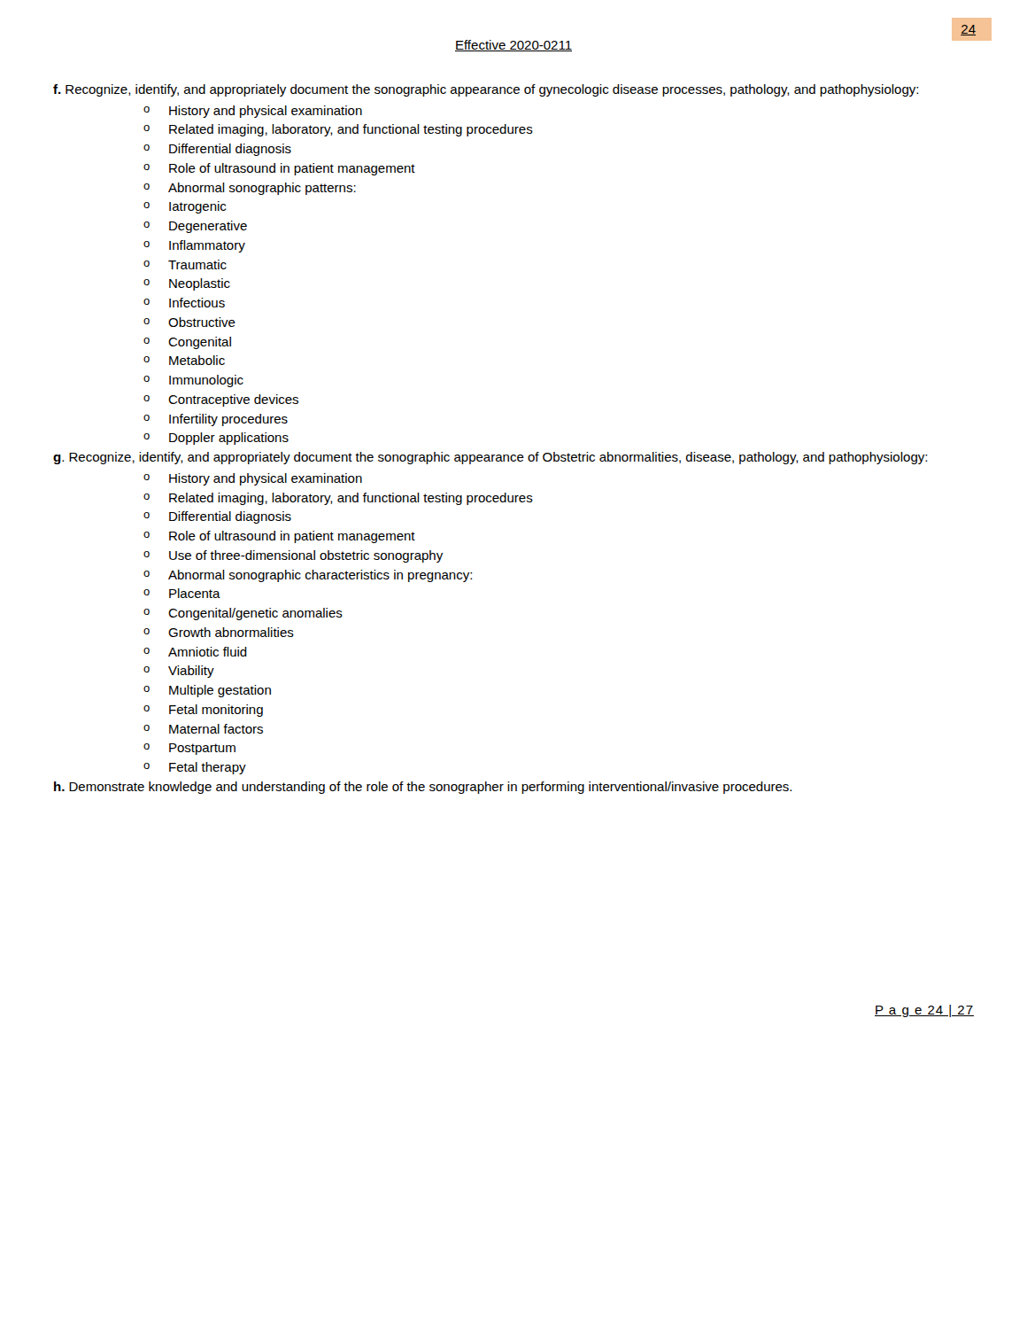24
Effective 2020-0211
f. Recognize, identify, and appropriately document the sonographic appearance of gynecologic disease processes, pathology, and pathophysiology:
History and physical examination
Related imaging, laboratory, and functional testing procedures
Differential diagnosis
Role of ultrasound in patient management
Abnormal sonographic patterns:
Iatrogenic
Degenerative
Inflammatory
Traumatic
Neoplastic
Infectious
Obstructive
Congenital
Metabolic
Immunologic
Contraceptive devices
Infertility procedures
Doppler applications
g. Recognize, identify, and appropriately document the sonographic appearance of Obstetric abnormalities, disease, pathology, and pathophysiology:
History and physical examination
Related imaging, laboratory, and functional testing procedures
Differential diagnosis
Role of ultrasound in patient management
Use of three-dimensional obstetric sonography
Abnormal sonographic characteristics in pregnancy:
Placenta
Congenital/genetic anomalies
Growth abnormalities
Amniotic fluid
Viability
Multiple gestation
Fetal monitoring
Maternal factors
Postpartum
Fetal therapy
h. Demonstrate knowledge and understanding of the role of the sonographer in performing interventional/invasive procedures.
P a g e 24 | 27